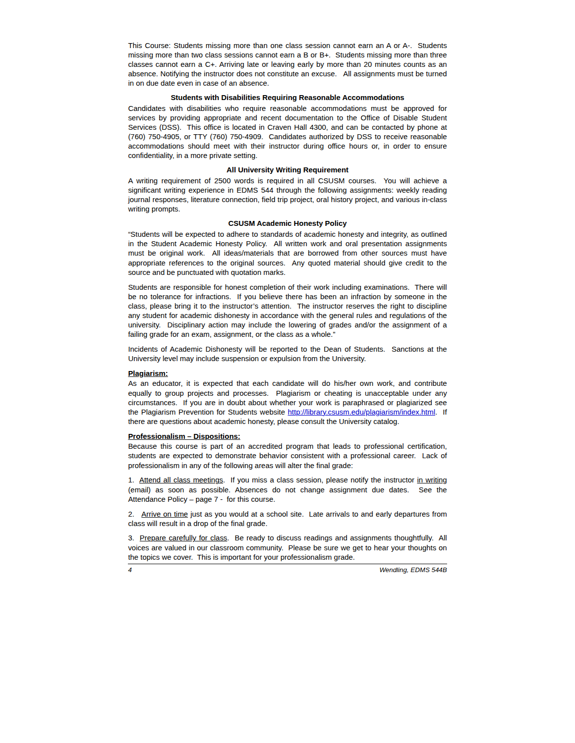This Course: Students missing more than one class session cannot earn an A or A-. Students missing more than two class sessions cannot earn a B or B+. Students missing more than three classes cannot earn a C+. Arriving late or leaving early by more than 20 minutes counts as an absence. Notifying the instructor does not constitute an excuse. All assignments must be turned in on due date even in case of an absence.
Students with Disabilities Requiring Reasonable Accommodations
Candidates with disabilities who require reasonable accommodations must be approved for services by providing appropriate and recent documentation to the Office of Disable Student Services (DSS). This office is located in Craven Hall 4300, and can be contacted by phone at (760) 750-4905, or TTY (760) 750-4909. Candidates authorized by DSS to receive reasonable accommodations should meet with their instructor during office hours or, in order to ensure confidentiality, in a more private setting.
All University Writing Requirement
A writing requirement of 2500 words is required in all CSUSM courses. You will achieve a significant writing experience in EDMS 544 through the following assignments: weekly reading journal responses, literature connection, field trip project, oral history project, and various in-class writing prompts.
CSUSM Academic Honesty Policy
“Students will be expected to adhere to standards of academic honesty and integrity, as outlined in the Student Academic Honesty Policy. All written work and oral presentation assignments must be original work. All ideas/materials that are borrowed from other sources must have appropriate references to the original sources. Any quoted material should give credit to the source and be punctuated with quotation marks.
Students are responsible for honest completion of their work including examinations. There will be no tolerance for infractions. If you believe there has been an infraction by someone in the class, please bring it to the instructor’s attention. The instructor reserves the right to discipline any student for academic dishonesty in accordance with the general rules and regulations of the university. Disciplinary action may include the lowering of grades and/or the assignment of a failing grade for an exam, assignment, or the class as a whole.”
Incidents of Academic Dishonesty will be reported to the Dean of Students. Sanctions at the University level may include suspension or expulsion from the University.
Plagiarism:
As an educator, it is expected that each candidate will do his/her own work, and contribute equally to group projects and processes. Plagiarism or cheating is unacceptable under any circumstances. If you are in doubt about whether your work is paraphrased or plagiarized see the Plagiarism Prevention for Students website http://library.csusm.edu/plagiarism/index.html. If there are questions about academic honesty, please consult the University catalog.
Professionalism – Dispositions:
Because this course is part of an accredited program that leads to professional certification, students are expected to demonstrate behavior consistent with a professional career. Lack of professionalism in any of the following areas will alter the final grade:
1. Attend all class meetings. If you miss a class session, please notify the instructor in writing (email) as soon as possible. Absences do not change assignment due dates. See the Attendance Policy – page 7 - for this course.
2. Arrive on time just as you would at a school site. Late arrivals to and early departures from class will result in a drop of the final grade.
3. Prepare carefully for class. Be ready to discuss readings and assignments thoughtfully. All voices are valued in our classroom community. Please be sure we get to hear your thoughts on the topics we cover. This is important for your professionalism grade.
4 Wendling, EDMS 544B